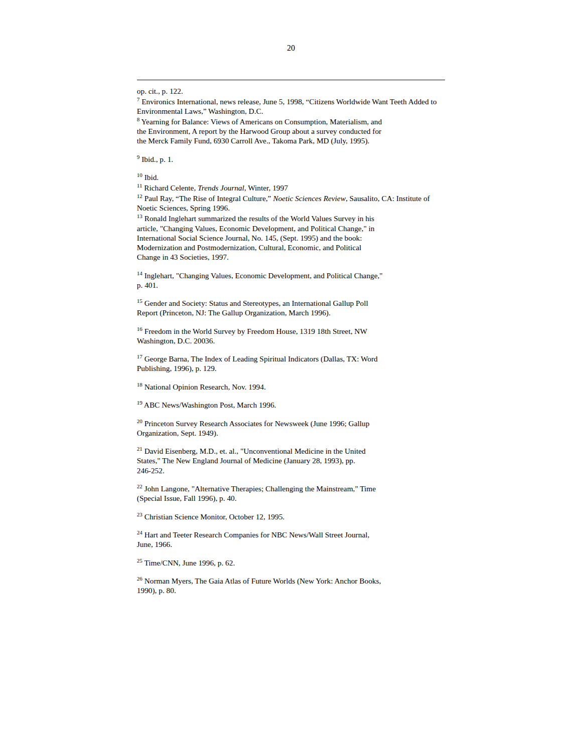20
op. cit., p. 122.
7 Environics International, news release, June 5, 1998, “Citizens Worldwide Want Teeth Added to Environmental Laws,” Washington, D.C.
8 Yearning for Balance: Views of Americans on Consumption, Materialism, and
the Environment, A report by the Harwood Group about a survey conducted for
the Merck Family Fund, 6930 Carroll Ave., Takoma Park, MD (July, 1995).
9 Ibid., p. 1.
10 Ibid.
11 Richard Celente, Trends Journal, Winter, 1997
12 Paul Ray, “The Rise of Integral Culture,” Noetic Sciences Review, Sausalito, CA: Institute of Noetic Sciences, Spring 1996.
13 Ronald Inglehart summarized the results of the World Values Survey in his
article, "Changing Values, Economic Development, and Political Change," in
International Social Science Journal, No. 145, (Sept. 1995) and the book:
Modernization and Postmodernization, Cultural, Economic, and Political
Change in 43 Societies, 1997.
14 Inglehart, "Changing Values, Economic Development, and Political Change,"
p. 401.
15 Gender and Society: Status and Stereotypes, an International Gallup Poll
Report (Princeton, NJ: The Gallup Organization, March 1996).
16 Freedom in the World Survey by Freedom House, 1319 18th Street, NW
Washington, D.C. 20036.
17 George Barna, The Index of Leading Spiritual Indicators (Dallas, TX: Word
Publishing, 1996), p. 129.
18 National Opinion Research, Nov. 1994.
19 ABC News/Washington Post, March 1996.
20 Princeton Survey Research Associates for Newsweek (June 1996; Gallup
Organization, Sept. 1949).
21 David Eisenberg, M.D., et. al., "Unconventional Medicine in the United
States," The New England Journal of Medicine (January 28, 1993), pp.
246-252.
22 John Langone, "Alternative Therapies; Challenging the Mainstream," Time
(Special Issue, Fall 1996), p. 40.
23 Christian Science Monitor, October 12, 1995.
24 Hart and Teeter Research Companies for NBC News/Wall Street Journal,
June, 1966.
25 Time/CNN, June 1996, p. 62.
26 Norman Myers, The Gaia Atlas of Future Worlds (New York: Anchor Books,
1990), p. 80.